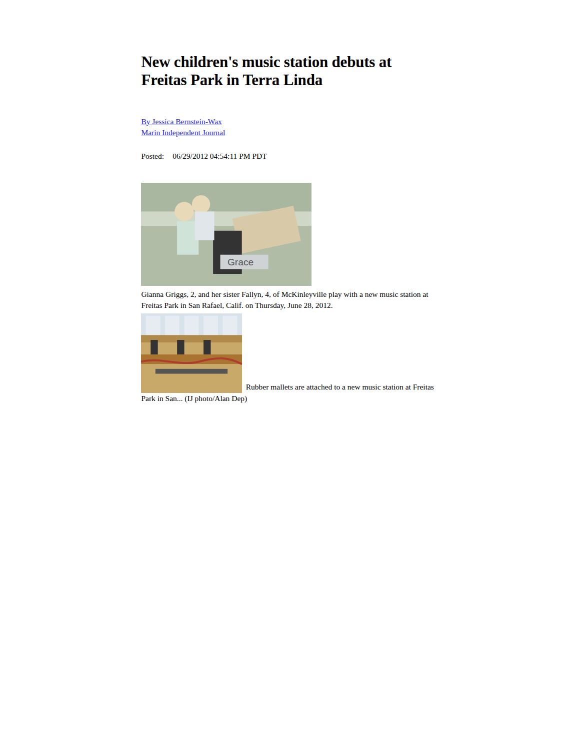New children's music station debuts at Freitas Park in Terra Linda
By Jessica Bernstein-Wax
Marin Independent Journal
Posted: 06/29/2012 04:54:11 PM PDT
Gianna Griggs, 2, and her sister Fallyn, 4, of McKinleyville play with a new music station at Freitas Park in San Rafael, Calif. on Thursday, June 28, 2012.
Rubber mallets are attached to a new music station at Freitas Park in San... (IJ photo/Alan Dep)